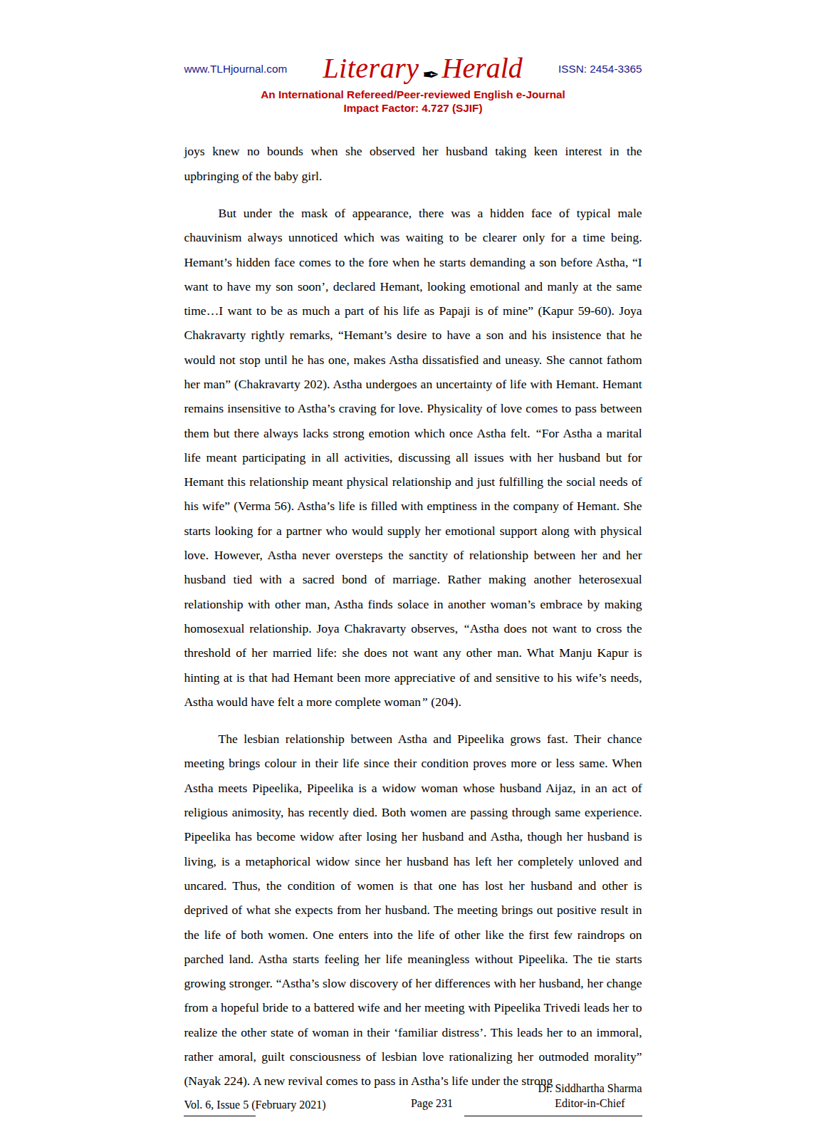www.TLHjournal.com
Literary✒Herald
ISSN: 2454-3365
An International Refereed/Peer-reviewed English e-Journal
Impact Factor: 4.727 (SJIF)
joys knew no bounds when she observed her husband taking keen interest in the upbringing of the baby girl.
But under the mask of appearance, there was a hidden face of typical male chauvinism always unnoticed which was waiting to be clearer only for a time being. Hemant’s hidden face comes to the fore when he starts demanding a son before Astha, “I want to have my son soon’, declared Hemant, looking emotional and manly at the same time…I want to be as much a part of his life as Papaji is of mine” (Kapur 59-60). Joya Chakravarty rightly remarks, “Hemant’s desire to have a son and his insistence that he would not stop until he has one, makes Astha dissatisfied and uneasy. She cannot fathom her man” (Chakravarty 202). Astha undergoes an uncertainty of life with Hemant. Hemant remains insensitive to Astha’s craving for love. Physicality of love comes to pass between them but there always lacks strong emotion which once Astha felt. “For Astha a marital life meant participating in all activities, discussing all issues with her husband but for Hemant this relationship meant physical relationship and just fulfilling the social needs of his wife” (Verma 56). Astha’s life is filled with emptiness in the company of Hemant. She starts looking for a partner who would supply her emotional support along with physical love. However, Astha never oversteps the sanctity of relationship between her and her husband tied with a sacred bond of marriage. Rather making another heterosexual relationship with other man, Astha finds solace in another woman’s embrace by making homosexual relationship. Joya Chakravarty observes, “Astha does not want to cross the threshold of her married life: she does not want any other man. What Manju Kapur is hinting at is that had Hemant been more appreciative of and sensitive to his wife’s needs, Astha would have felt a more complete woman” (204).
The lesbian relationship between Astha and Pipeelika grows fast. Their chance meeting brings colour in their life since their condition proves more or less same. When Astha meets Pipeelika, Pipeelika is a widow woman whose husband Aijaz, in an act of religious animosity, has recently died. Both women are passing through same experience. Pipeelika has become widow after losing her husband and Astha, though her husband is living, is a metaphorical widow since her husband has left her completely unloved and uncared. Thus, the condition of women is that one has lost her husband and other is deprived of what she expects from her husband. The meeting brings out positive result in the life of both women. One enters into the life of other like the first few raindrops on parched land. Astha starts feeling her life meaningless without Pipeelika. The tie starts growing stronger. “Astha’s slow discovery of her differences with her husband, her change from a hopeful bride to a battered wife and her meeting with Pipeelika Trivedi leads her to realize the other state of woman in their ‘familiar distress’. This leads her to an immoral, rather amoral, guilt consciousness of lesbian love rationalizing her outmoded morality” (Nayak 224). A new revival comes to pass in Astha’s life under the strong
Vol. 6, Issue 5 (February 2021)
Page 231
Dr. Siddhartha Sharma
Editor-in-Chief